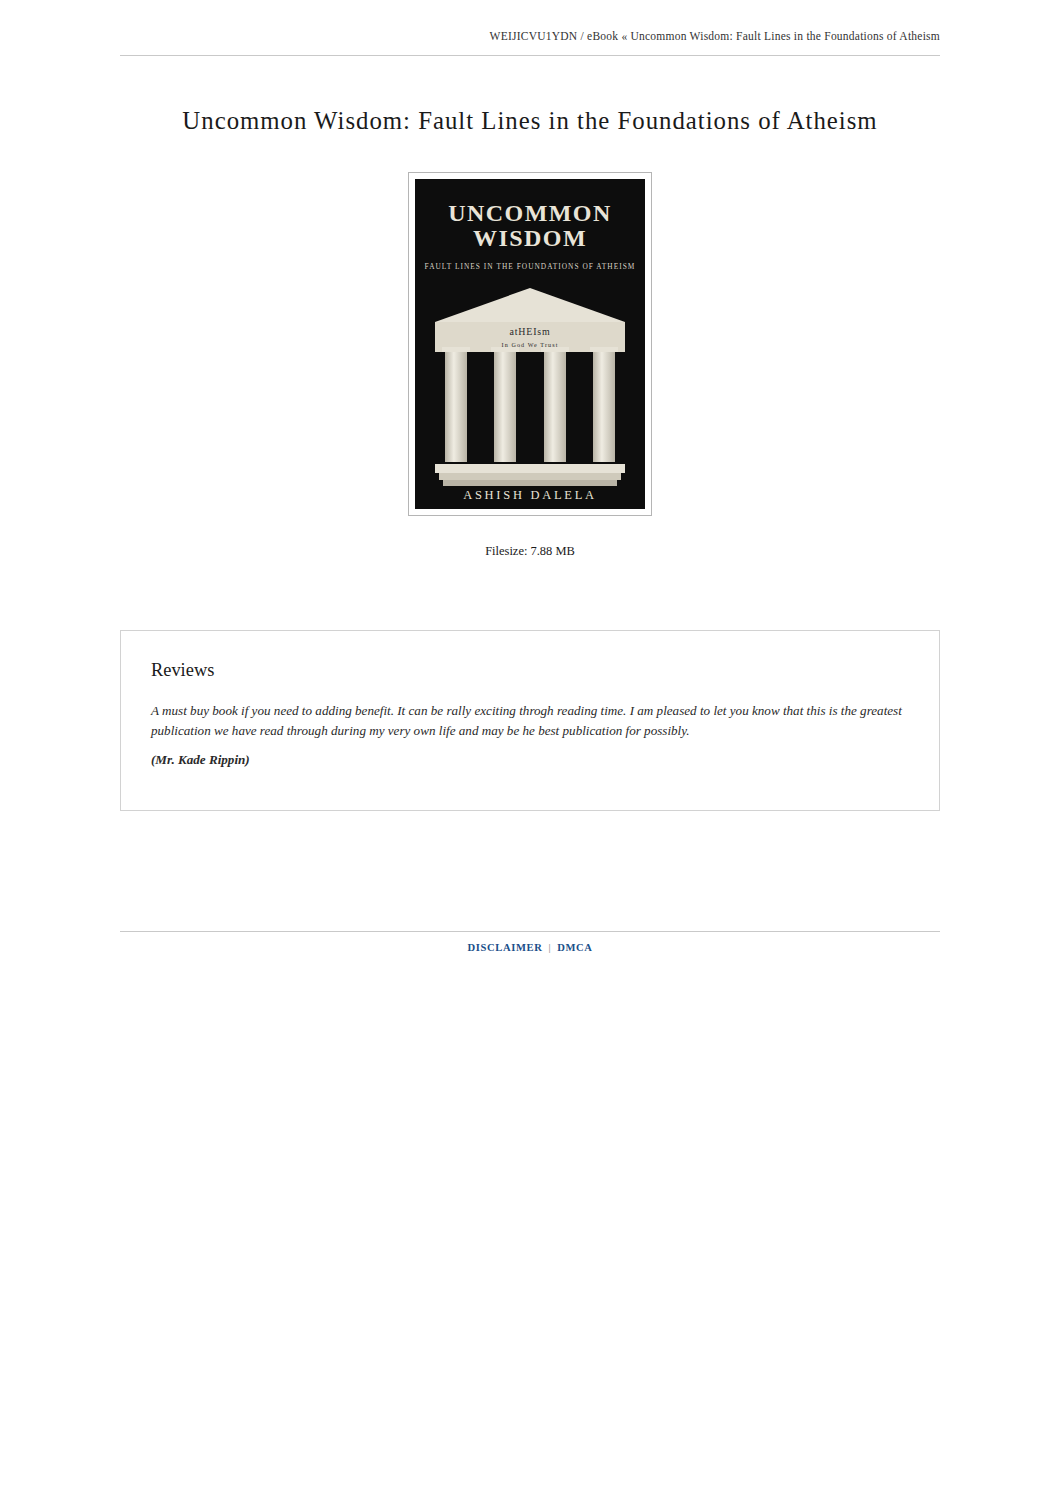WEIJICVU1YDN / eBook « Uncommon Wisdom: Fault Lines in the Foundations of Atheism
Uncommon Wisdom: Fault Lines in the Foundations of Atheism
UNCOMMON
WISDOM
Fault Lines in the Foundations of Atheism
atHEIsm In God We Trust
ASHISH DALELA
Filesize: 7.88 MB
Reviews
A must buy book if you need to adding benefit. It can be rally exciting throgh reading time. I am pleased to let you know that this is the greatest publication we have read through during my very own life and may be he best publication for possibly.
(Mr. Kade Rippin)
DISCLAIMER|DMCA